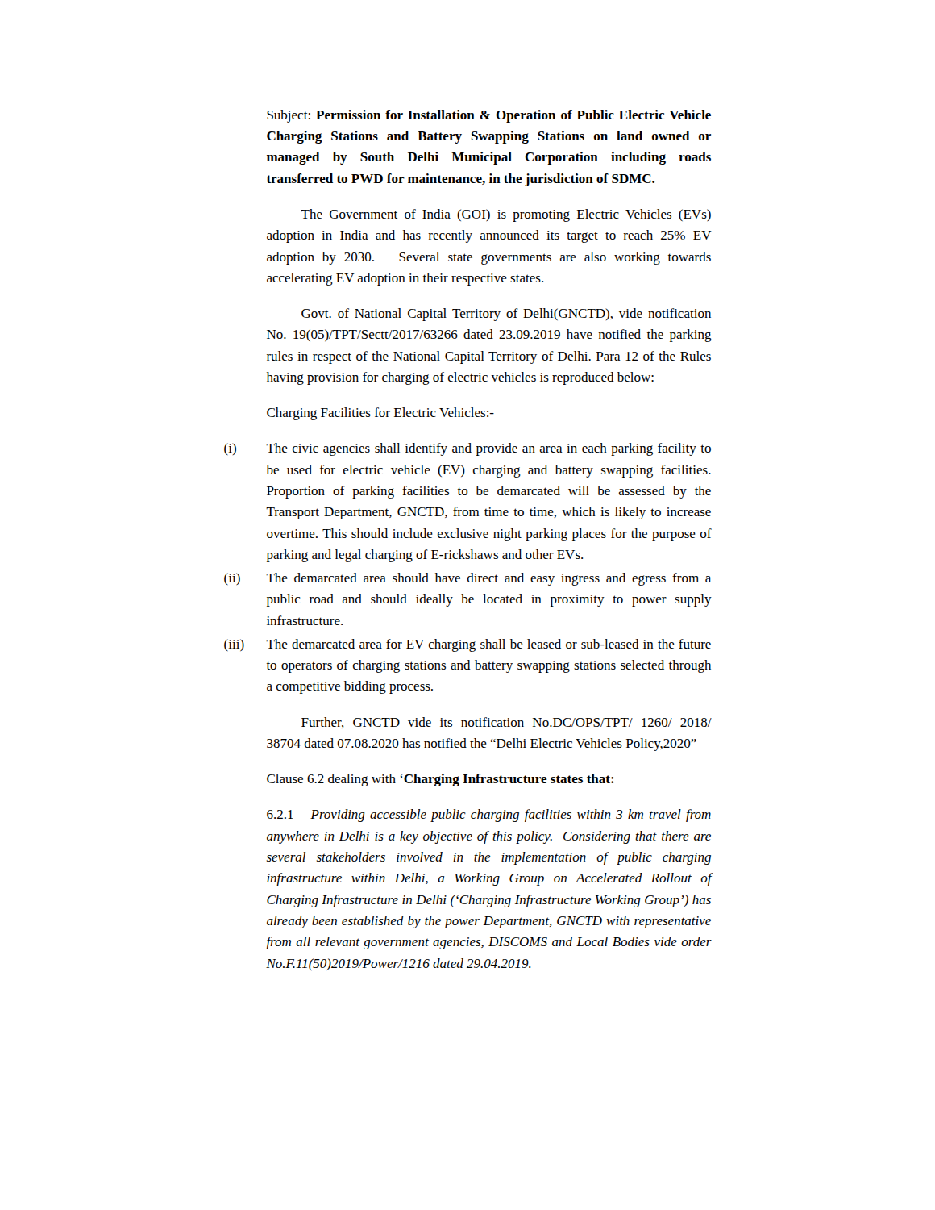Subject: Permission for Installation & Operation of Public Electric Vehicle Charging Stations and Battery Swapping Stations on land owned or managed by South Delhi Municipal Corporation including roads transferred to PWD for maintenance, in the jurisdiction of SDMC.
The Government of India (GOI) is promoting Electric Vehicles (EVs) adoption in India and has recently announced its target to reach 25% EV adoption by 2030. Several state governments are also working towards accelerating EV adoption in their respective states.
Govt. of National Capital Territory of Delhi(GNCTD), vide notification No. 19(05)/TPT/Sectt/2017/63266 dated 23.09.2019 have notified the parking rules in respect of the National Capital Territory of Delhi. Para 12 of the Rules having provision for charging of electric vehicles is reproduced below:
Charging Facilities for Electric Vehicles:-
(i) The civic agencies shall identify and provide an area in each parking facility to be used for electric vehicle (EV) charging and battery swapping facilities. Proportion of parking facilities to be demarcated will be assessed by the Transport Department, GNCTD, from time to time, which is likely to increase overtime. This should include exclusive night parking places for the purpose of parking and legal charging of E-rickshaws and other EVs.
(ii) The demarcated area should have direct and easy ingress and egress from a public road and should ideally be located in proximity to power supply infrastructure.
(iii) The demarcated area for EV charging shall be leased or sub-leased in the future to operators of charging stations and battery swapping stations selected through a competitive bidding process.
Further, GNCTD vide its notification No.DC/OPS/TPT/ 1260/ 2018/ 38704 dated 07.08.2020 has notified the “Delhi Electric Vehicles Policy,2020”
Clause 6.2 dealing with ‘Charging Infrastructure states that:
6.2.1 Providing accessible public charging facilities within 3 km travel from anywhere in Delhi is a key objective of this policy. Considering that there are several stakeholders involved in the implementation of public charging infrastructure within Delhi, a Working Group on Accelerated Rollout of Charging Infrastructure in Delhi (‘Charging Infrastructure Working Group’) has already been established by the power Department, GNCTD with representative from all relevant government agencies, DISCOMS and Local Bodies vide order No.F.11(50)2019/Power/1216 dated 29.04.2019.